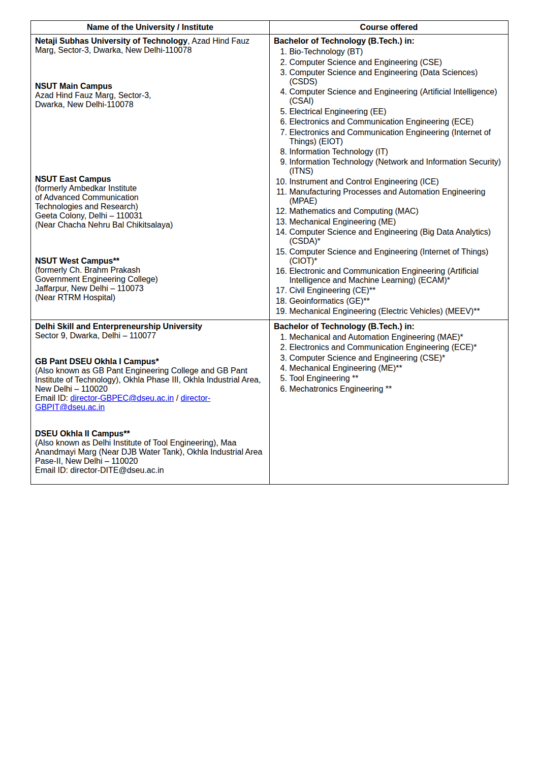| Name of the University / Institute | Course offered |
| --- | --- |
| Netaji Subhas University of Technology , Azad Hind Fauz Marg, Sector-3, Dwarka, New Delhi-110078 NSUT Main Campus Azad Hind Fauz Marg, Sector-3, Dwarka, New Delhi-110078 NSUT East Campus (formerly Ambedkar Institute of Advanced Communication Technologies and Research) Geeta Colony, Delhi – 110031 (Near Chacha Nehru Bal Chikitsalaya) NSUT West Campus** (formerly Ch. Brahm Prakash Government Engineering College) Jaffarpur, New Delhi – 110073 (Near RTRM Hospital) | Bachelor of Technology (B.Tech.) in: Bio-Technology (BT) Computer Science and Engineering (CSE) Computer Science and Engineering (Data Sciences) (CSDS) Computer Science and Engineering (Artificial Intelligence) (CSAI) Electrical Engineering (EE) Electronics and Communication Engineering (ECE) Electronics and Communication Engineering (Internet of Things) (EIOT) Information Technology (IT) Information Technology (Network and Information Security) (ITNS) Instrument and Control Engineering (ICE) Manufacturing Processes and Automation Engineering (MPAE) Mathematics and Computing (MAC) Mechanical Engineering (ME) Computer Science and Engineering (Big Data Analytics) (CSDA)* Computer Science and Engineering (Internet of Things) (CIOT)* Electronic and Communication Engineering (Artificial Intelligence and Machine Learning) (ECAM)* Civil Engineering (CE)** Geoinformatics (GE)** Mechanical Engineering (Electric Vehicles) (MEEV)** |
| Delhi Skill and Enterpreneurship University Sector 9, Dwarka, Delhi – 110077 GB Pant DSEU Okhla I Campus* (Also known as GB Pant Engineering College and GB Pant Institute of Technology), Okhla Phase III, Okhla Industrial Area, New Delhi – 110020 Email ID: director-GBPEC@dseu.ac.in / director-GBPIT@dseu.ac.in DSEU Okhla II Campus** (Also known as Delhi Institute of Tool Engineering), Maa Anandmayi Marg (Near DJB Water Tank), Okhla Industrial Area Pase-II, New Delhi – 110020 Email ID: director-DITE@dseu.ac.in | Bachelor of Technology (B.Tech.) in: Mechanical and Automation Engineering (MAE)* Electronics and Communication Engineering (ECE)* Computer Science and Engineering (CSE)* Mechanical Engineering (ME)** Tool Engineering ** Mechatronics Engineering ** |